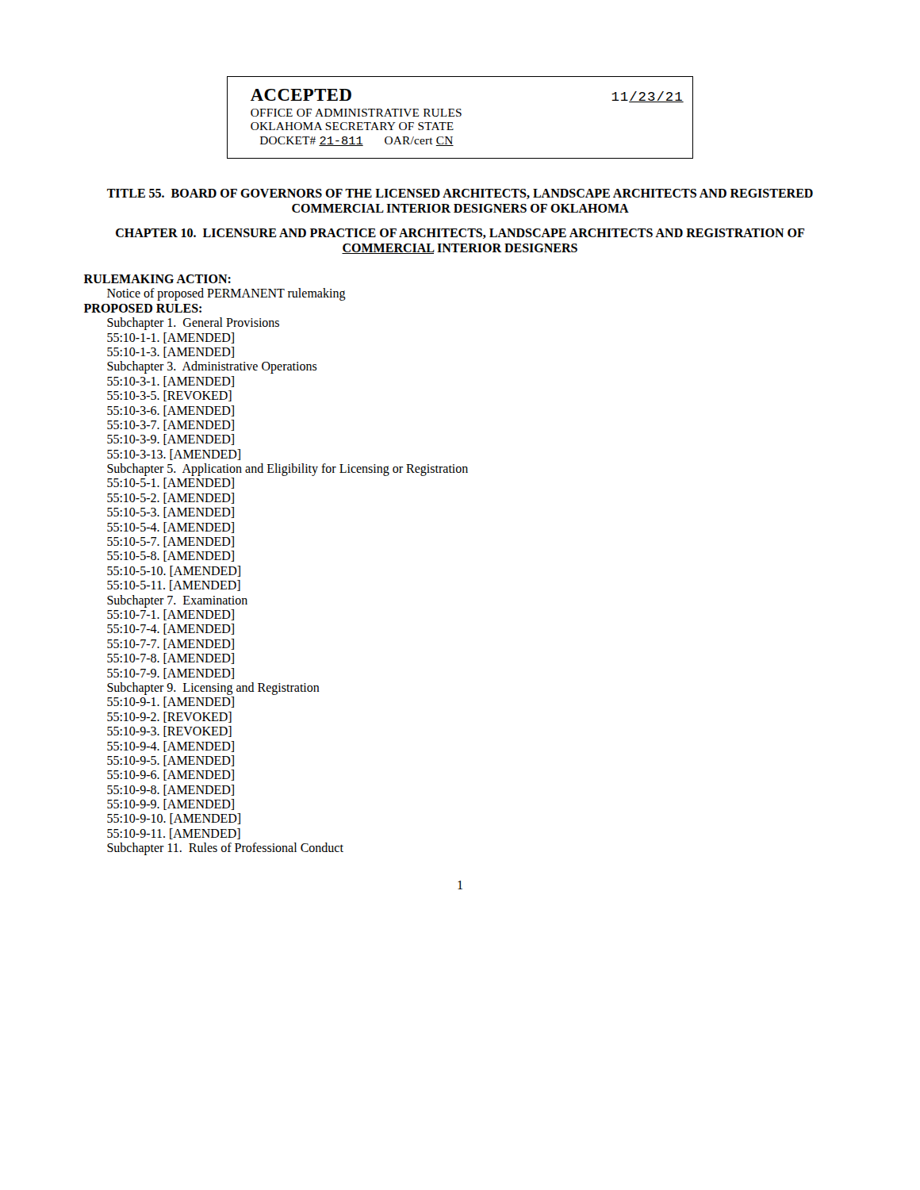ACCEPTED 11/23/21
OFFICE OF ADMINISTRATIVE RULES
OKLAHOMA SECRETARY OF STATE
DOCKET# 21-811 OAR/cert CN
Title 55. Board of Governors of the Licensed Architects, Landscape Architects and Registered Commercial Interior Designers of Oklahoma
Chapter 10. Licensure and Practice of Architects, Landscape Architects and Registration of Commercial Interior Designers
RULEMAKING ACTION:
Notice of proposed PERMANENT rulemaking
PROPOSED RULES:
Subchapter 1. General Provisions
55:10-1-1. [AMENDED]
55:10-1-3. [AMENDED]
Subchapter 3. Administrative Operations
55:10-3-1. [AMENDED]
55:10-3-5. [REVOKED]
55:10-3-6. [AMENDED]
55:10-3-7. [AMENDED]
55:10-3-9. [AMENDED]
55:10-3-13. [AMENDED]
Subchapter 5. Application and Eligibility for Licensing or Registration
55:10-5-1. [AMENDED]
55:10-5-2. [AMENDED]
55:10-5-3. [AMENDED]
55:10-5-4. [AMENDED]
55:10-5-7. [AMENDED]
55:10-5-8. [AMENDED]
55:10-5-10. [AMENDED]
55:10-5-11. [AMENDED]
Subchapter 7. Examination
55:10-7-1. [AMENDED]
55:10-7-4. [AMENDED]
55:10-7-7. [AMENDED]
55:10-7-8. [AMENDED]
55:10-7-9. [AMENDED]
Subchapter 9. Licensing and Registration
55:10-9-1. [AMENDED]
55:10-9-2. [REVOKED]
55:10-9-3. [REVOKED]
55:10-9-4. [AMENDED]
55:10-9-5. [AMENDED]
55:10-9-6. [AMENDED]
55:10-9-8. [AMENDED]
55:10-9-9. [AMENDED]
55:10-9-10. [AMENDED]
55:10-9-11. [AMENDED]
Subchapter 11. Rules of Professional Conduct
1